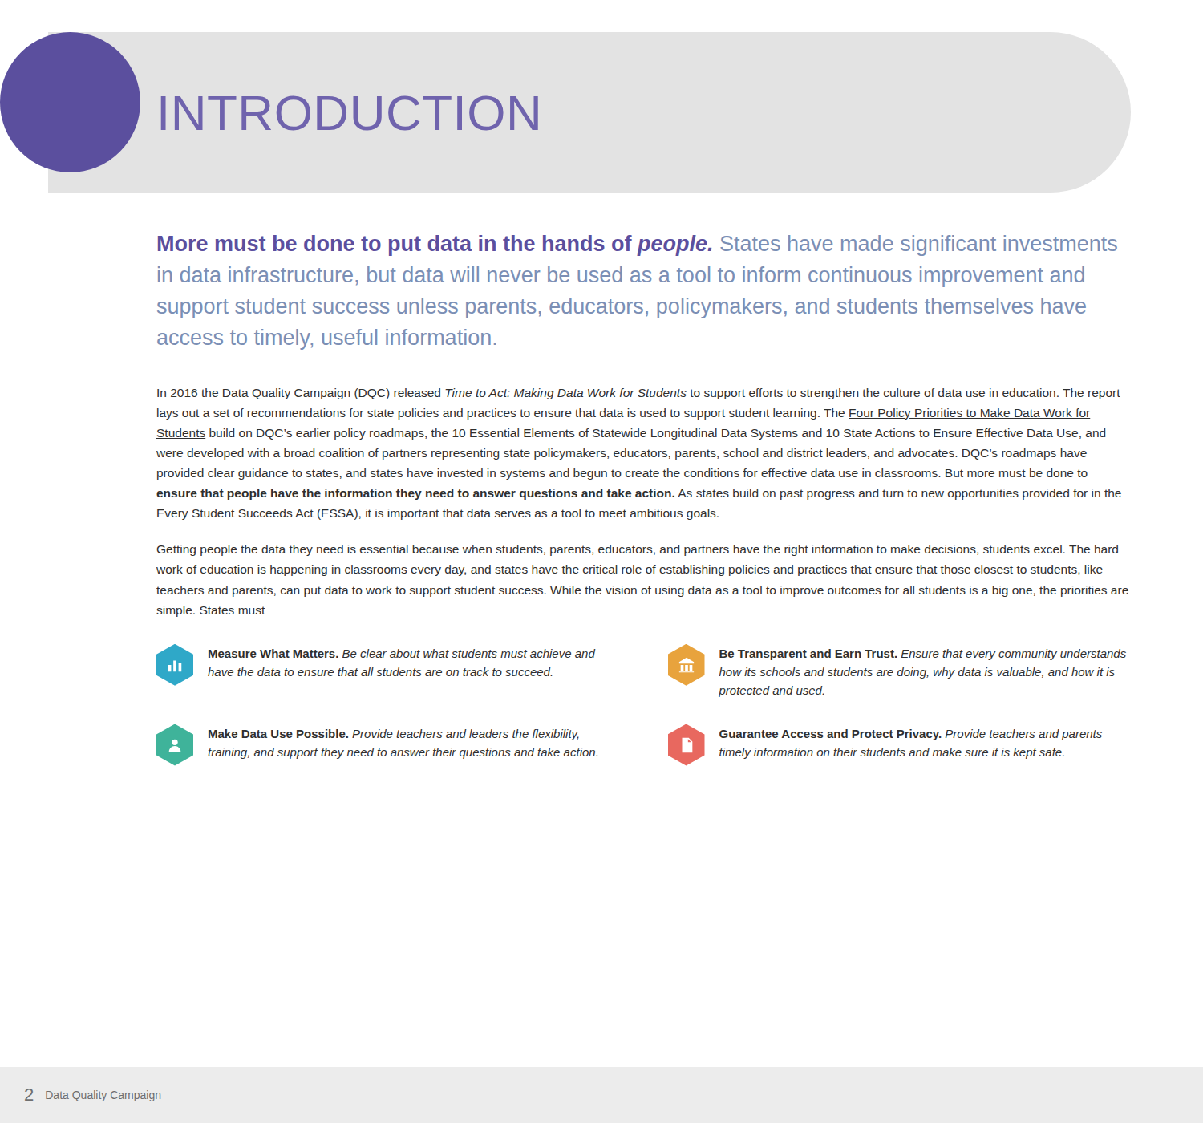INTRODUCTION
More must be done to put data in the hands of people. States have made significant investments in data infrastructure, but data will never be used as a tool to inform continuous improvement and support student success unless parents, educators, policymakers, and students themselves have access to timely, useful information.
In 2016 the Data Quality Campaign (DQC) released Time to Act: Making Data Work for Students to support efforts to strengthen the culture of data use in education. The report lays out a set of recommendations for state policies and practices to ensure that data is used to support student learning. The Four Policy Priorities to Make Data Work for Students build on DQC’s earlier policy roadmaps, the 10 Essential Elements of Statewide Longitudinal Data Systems and 10 State Actions to Ensure Effective Data Use, and were developed with a broad coalition of partners representing state policymakers, educators, parents, school and district leaders, and advocates. DQC’s roadmaps have provided clear guidance to states, and states have invested in systems and begun to create the conditions for effective data use in classrooms. But more must be done to ensure that people have the information they need to answer questions and take action. As states build on past progress and turn to new opportunities provided for in the Every Student Succeeds Act (ESSA), it is important that data serves as a tool to meet ambitious goals.
Getting people the data they need is essential because when students, parents, educators, and partners have the right information to make decisions, students excel. The hard work of education is happening in classrooms every day, and states have the critical role of establishing policies and practices that ensure that those closest to students, like teachers and parents, can put data to work to support student success. While the vision of using data as a tool to improve outcomes for all students is a big one, the priorities are simple. States must
Measure What Matters. Be clear about what students must achieve and have the data to ensure that all students are on track to succeed.
Be Transparent and Earn Trust. Ensure that every community understands how its schools and students are doing, why data is valuable, and how it is protected and used.
Make Data Use Possible. Provide teachers and leaders the flexibility, training, and support they need to answer their questions and take action.
Guarantee Access and Protect Privacy. Provide teachers and parents timely information on their students and make sure it is kept safe.
2 Data Quality Campaign